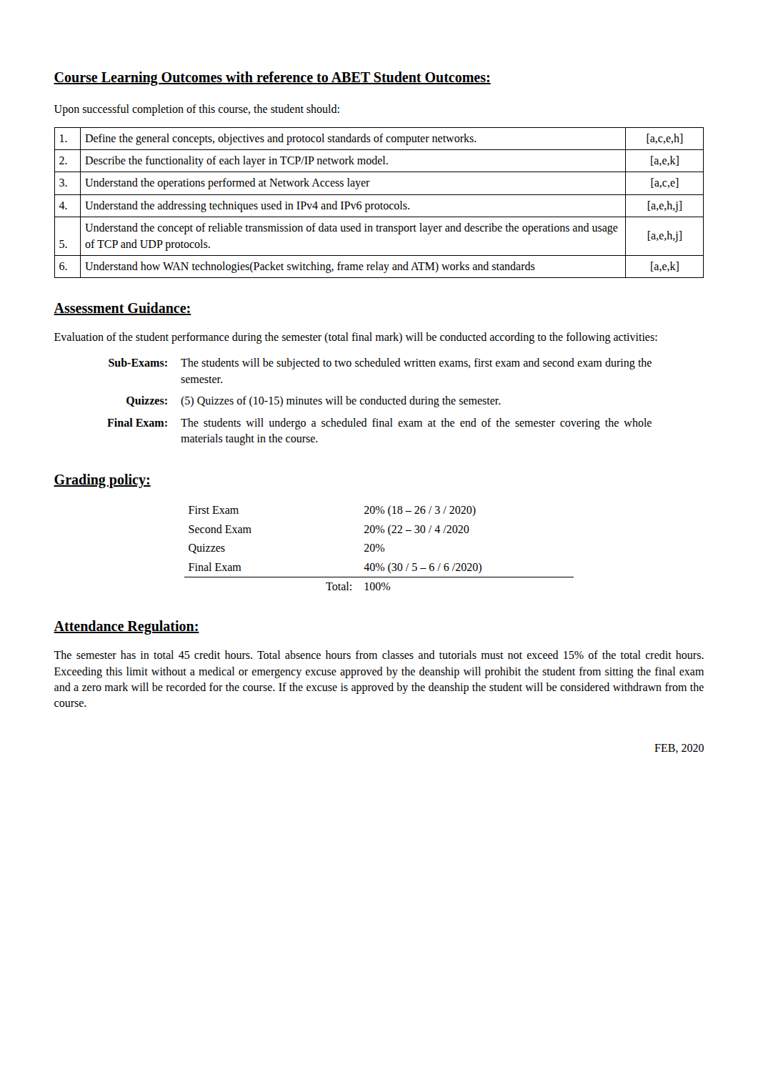Course Learning Outcomes with reference to ABET Student Outcomes:
Upon successful completion of this course, the student should:
| 1. | Define the general concepts, objectives and protocol standards of computer networks. | [a,c,e,h] |
| 2. | Describe the functionality of each layer in TCP/IP network model. | [a,e,k] |
| 3. | Understand the operations performed at Network Access layer | [a,c,e] |
| 4. | Understand the addressing techniques used in IPv4 and IPv6 protocols. | [a,e,h,j] |
| 5. | Understand the concept of reliable transmission of data used in transport layer and describe the operations and usage of TCP and UDP protocols. | [a,e,h,j] |
| 6. | Understand how WAN technologies(Packet switching, frame relay and ATM) works and standards | [a,e,k] |
Assessment Guidance:
Evaluation of the student performance during the semester (total final mark) will be conducted according to the following activities:
| Sub-Exams: | The students will be subjected to two scheduled written exams, first exam and second exam during the semester. |
| Quizzes: | (5) Quizzes of (10-15) minutes will be conducted during the semester. |
| Final Exam: | The students will undergo a scheduled final exam at the end of the semester covering the whole materials taught in the course. |
Grading policy:
| First Exam | 20% (18 – 26 / 3 / 2020) |
| Second Exam | 20% (22 – 30 / 4 /2020 |
| Quizzes | 20% |
| Final Exam | 40% (30 / 5 – 6 / 6 /2020) |
| Total: | 100% |
Attendance Regulation:
The semester has in total 45 credit hours. Total absence hours from classes and tutorials must not exceed 15% of the total credit hours. Exceeding this limit without a medical or emergency excuse approved by the deanship will prohibit the student from sitting the final exam and a zero mark will be recorded for the course. If the excuse is approved by the deanship the student will be considered withdrawn from the course.
FEB, 2020